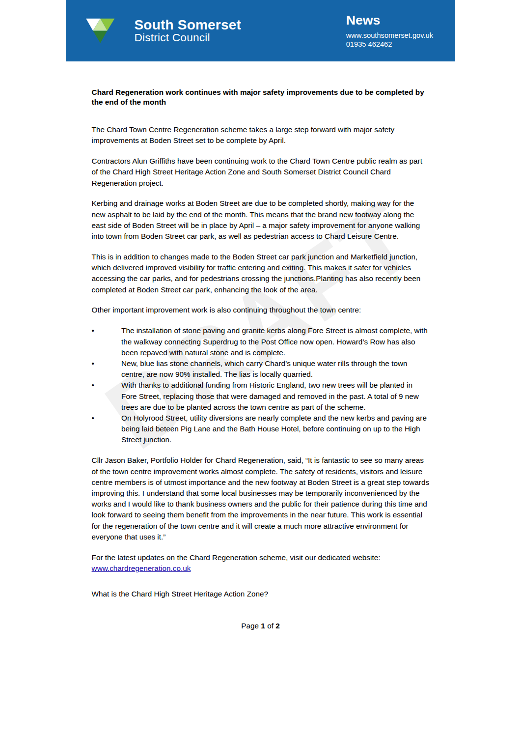South Somerset District Council
News
www.southsomerset.gov.uk
01935 462462
DRAFT
Chard Regeneration work continues with major safety improvements due to be completed by the end of the month
The Chard Town Centre Regeneration scheme takes a large step forward with major safety improvements at Boden Street set to be complete by April.
Contractors Alun Griffiths have been continuing work to the Chard Town Centre public realm as part of the Chard High Street Heritage Action Zone and South Somerset District Council Chard Regeneration project.
Kerbing and drainage works at Boden Street are due to be completed shortly, making way for the new asphalt to be laid by the end of the month. This means that the brand new footway along the east side of Boden Street will be in place by April – a major safety improvement for anyone walking into town from Boden Street car park, as well as pedestrian access to Chard Leisure Centre.
This is in addition to changes made to the Boden Street car park junction and Marketfield junction, which delivered improved visibility for traffic entering and exiting. This makes it safer for vehicles accessing the car parks, and for pedestrians crossing the junctions.Planting has also recently been completed at Boden Street car park, enhancing the look of the area.
Other important improvement work is also continuing throughout the town centre:
The installation of stone paving and granite kerbs along Fore Street is almost complete, with the walkway connecting Superdrug to the Post Office now open. Howard’s Row has also been repaved with natural stone and is complete.
New, blue lias stone channels, which carry Chard’s unique water rills through the town centre, are now 90% installed. The lias is locally quarried.
With thanks to additional funding from Historic England, two new trees will be planted in Fore Street, replacing those that were damaged and removed in the past. A total of 9 new trees are due to be planted across the town centre as part of the scheme.
On Holyrood Street, utility diversions are nearly complete and the new kerbs and paving are being laid beteen Pig Lane and the Bath House Hotel, before continuing on up to the High Street junction.
Cllr Jason Baker, Portfolio Holder for Chard Regeneration, said, “It is fantastic to see so many areas of the town centre improvement works almost complete. The safety of residents, visitors and leisure centre members is of utmost importance and the new footway at Boden Street is a great step towards improving this. I understand that some local businesses may be temporarily inconvenienced by the works and I would like to thank business owners and the public for their patience during this time and look forward to seeing them benefit from the improvements in the near future. This work is essential for the regeneration of the town centre and it will create a much more attractive environment for everyone that uses it.”
For the latest updates on the Chard Regeneration scheme, visit our dedicated website:
www.chardregeneration.co.uk
What is the Chard High Street Heritage Action Zone?
Page 1 of 2